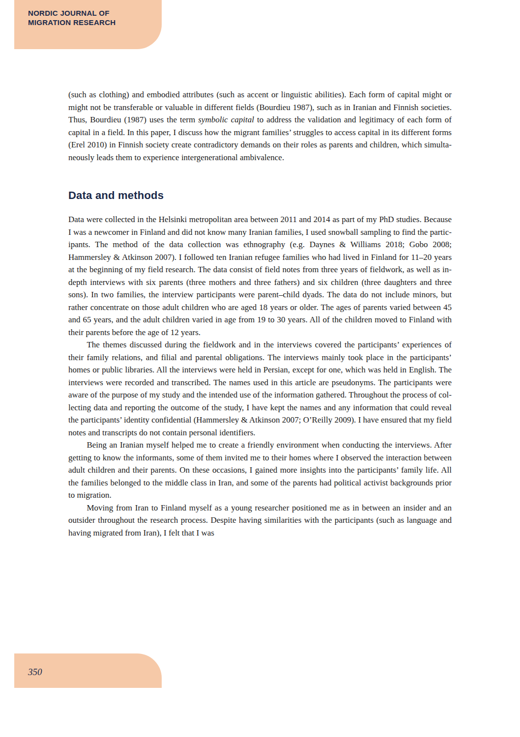Nordic Journal of
Migration Research
(such as clothing) and embodied attributes (such as accent or linguistic abilities). Each form of capital might or might not be transferable or valuable in different fields (Bourdieu 1987), such as in Iranian and Finnish societies. Thus, Bourdieu (1987) uses the term symbolic capital to address the validation and legitimacy of each form of capital in a field. In this paper, I discuss how the migrant families’ struggles to access capital in its different forms (Erel 2010) in Finnish society create contradictory demands on their roles as parents and children, which simultaneously leads them to experience intergenerational ambivalence.
Data and methods
Data were collected in the Helsinki metropolitan area between 2011 and 2014 as part of my PhD studies. Because I was a newcomer in Finland and did not know many Iranian families, I used snowball sampling to find the participants. The method of the data collection was ethnography (e.g. Daynes & Williams 2018; Gobo 2008; Hammersley & Atkinson 2007). I followed ten Iranian refugee families who had lived in Finland for 11–20 years at the beginning of my field research. The data consist of field notes from three years of fieldwork, as well as in-depth interviews with six parents (three mothers and three fathers) and six children (three daughters and three sons). In two families, the interview participants were parent–child dyads. The data do not include minors, but rather concentrate on those adult children who are aged 18 years or older. The ages of parents varied between 45 and 65 years, and the adult children varied in age from 19 to 30 years. All of the children moved to Finland with their parents before the age of 12 years.
The themes discussed during the fieldwork and in the interviews covered the participants’ experiences of their family relations, and filial and parental obligations. The interviews mainly took place in the participants’ homes or public libraries. All the interviews were held in Persian, except for one, which was held in English. The interviews were recorded and transcribed. The names used in this article are pseudonyms. The participants were aware of the purpose of my study and the intended use of the information gathered. Throughout the process of collecting data and reporting the outcome of the study, I have kept the names and any information that could reveal the participants’ identity confidential (Hammersley & Atkinson 2007; O’Reilly 2009). I have ensured that my field notes and transcripts do not contain personal identifiers.
Being an Iranian myself helped me to create a friendly environment when conducting the interviews. After getting to know the informants, some of them invited me to their homes where I observed the interaction between adult children and their parents. On these occasions, I gained more insights into the participants’ family life. All the families belonged to the middle class in Iran, and some of the parents had political activist backgrounds prior to migration.
Moving from Iran to Finland myself as a young researcher positioned me as in between an insider and an outsider throughout the research process. Despite having similarities with the participants (such as language and having migrated from Iran), I felt that I was
350